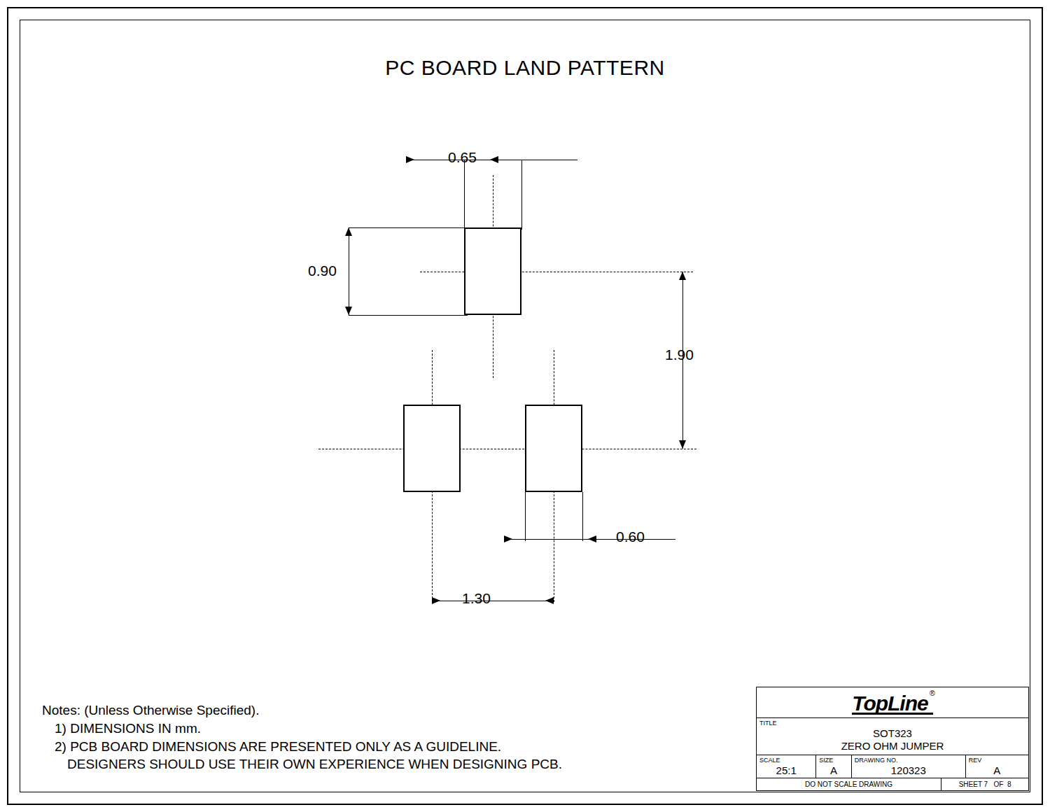PC BOARD LAND PATTERN
0.65
0.90
1.90
0.60
1.30
Notes: (Unless Otherwise Specified).
1) DIMENSIONS IN mm.
2) PCB BOARD DIMENSIONS ARE PRESENTED ONLY AS A GUIDELINE.
DESIGNERS SHOULD USE THEIR OWN EXPERIENCE WHEN DESIGNING PCB.
TopLine®
TITLE
SOT323
ZERO OHM JUMPER
SCALE
25:1
SIZE
A
DRAWING NO.
120323
REV
A
DO NOT SCALE DRAWING
SHEET 7 OF 8